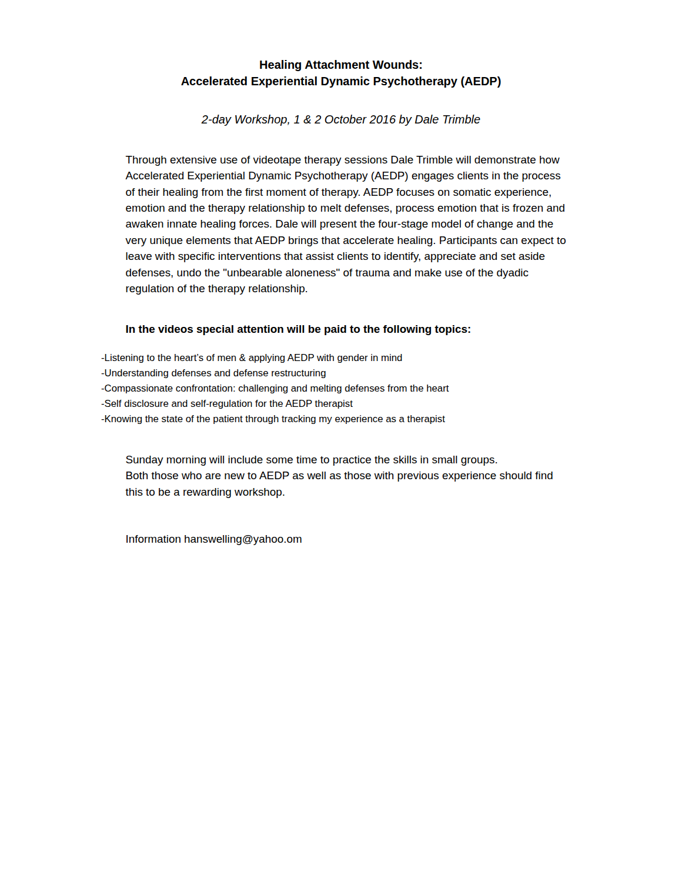Healing Attachment Wounds:
Accelerated Experiential Dynamic Psychotherapy (AEDP)
2-day Workshop, 1 & 2 October 2016 by Dale Trimble
Through extensive use of videotape therapy sessions Dale Trimble will demonstrate how Accelerated Experiential Dynamic Psychotherapy (AEDP) engages clients in the process of their healing from the first moment of therapy. AEDP focuses on somatic experience, emotion and the therapy relationship to melt defenses, process emotion that is frozen and awaken innate healing forces. Dale will present the four-stage model of change and the very unique elements that AEDP brings that accelerate healing. Participants can expect to leave with specific interventions that assist clients to identify, appreciate and set aside defenses, undo the "unbearable aloneness" of trauma and make use of the dyadic regulation of the therapy relationship.
In the videos special attention will be paid to the following topics:
Listening to the heart’s of men & applying AEDP with gender in mind
Understanding defenses and defense restructuring
Compassionate confrontation: challenging and melting defenses from the heart
Self disclosure and self-regulation for the AEDP therapist
Knowing the state of the patient through tracking my experience as a therapist
Sunday morning will include some time to practice the skills in small groups.
Both those who are new to AEDP as well as those with previous experience should find this to be a rewarding workshop.
Information hanswelling@yahoo.om